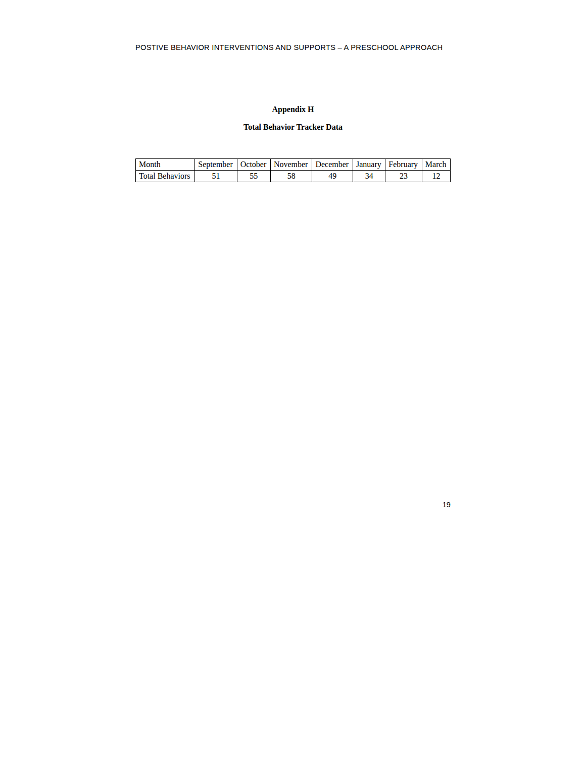POSTIVE BEHAVIOR INTERVENTIONS AND SUPPORTS – A PRESCHOOL APPROACH
Appendix H
Total Behavior Tracker Data
| Month | September | October | November | December | January | February | March |
| --- | --- | --- | --- | --- | --- | --- | --- |
| Total Behaviors | 51 | 55 | 58 | 49 | 34 | 23 | 12 |
19